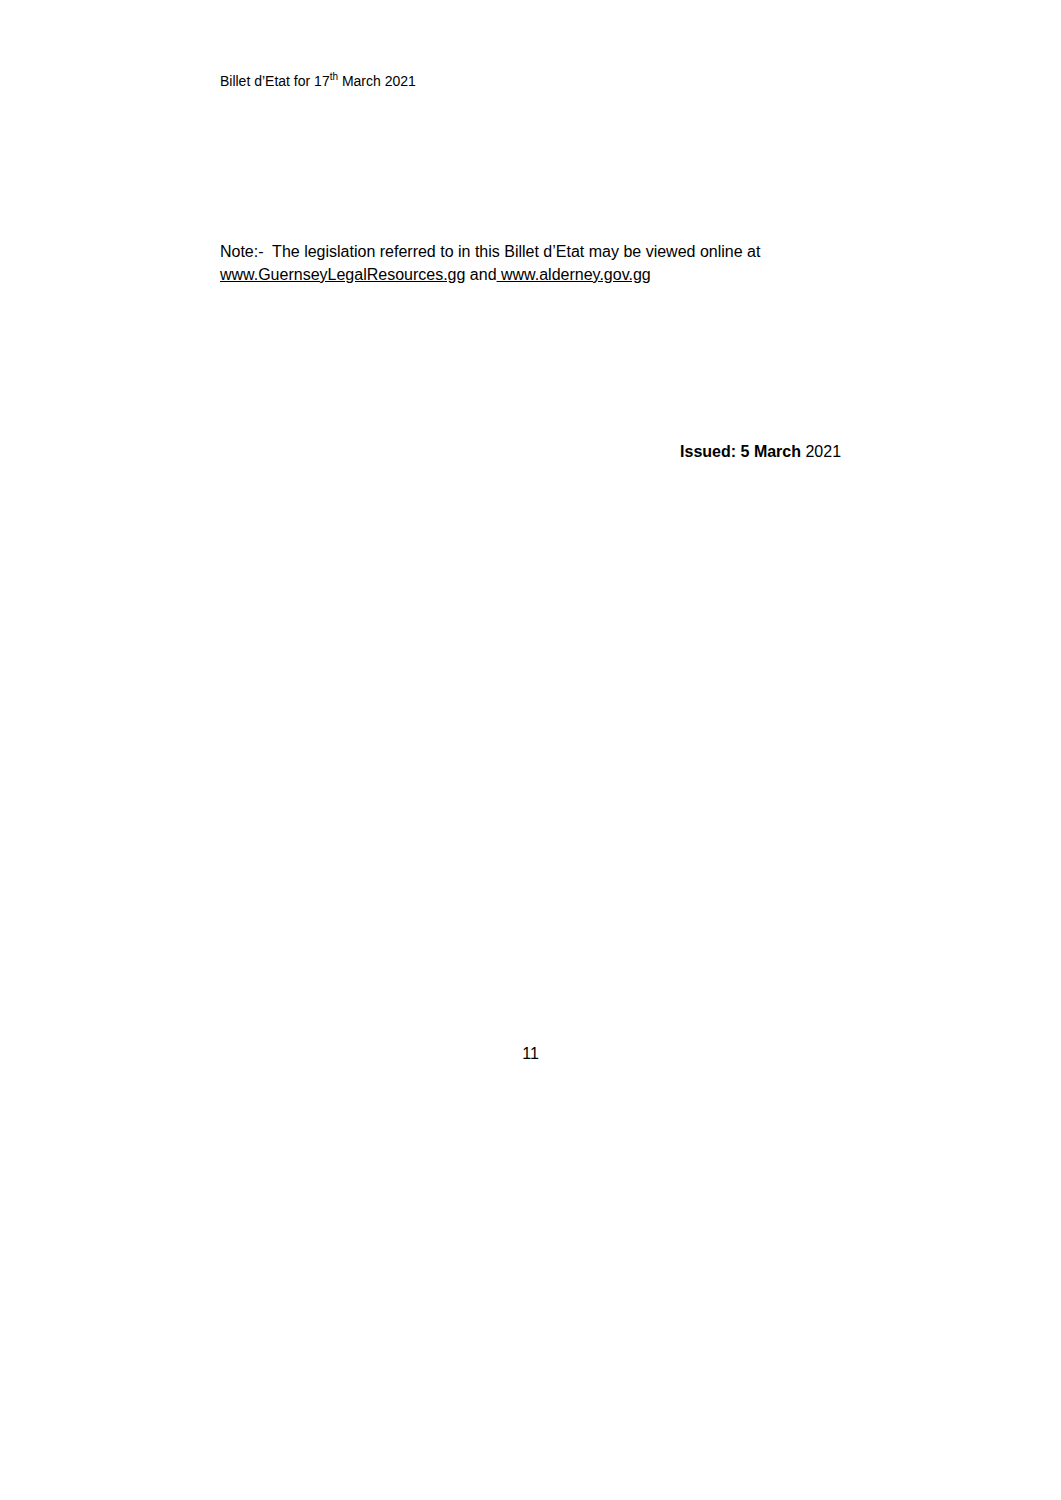Billet d’Etat for 17th March 2021
Note:- The legislation referred to in this Billet d’Etat may be viewed online at
www.GuernseyLegalResources.gg and www.alderney.gov.gg
Issued: 5 March 2021
11